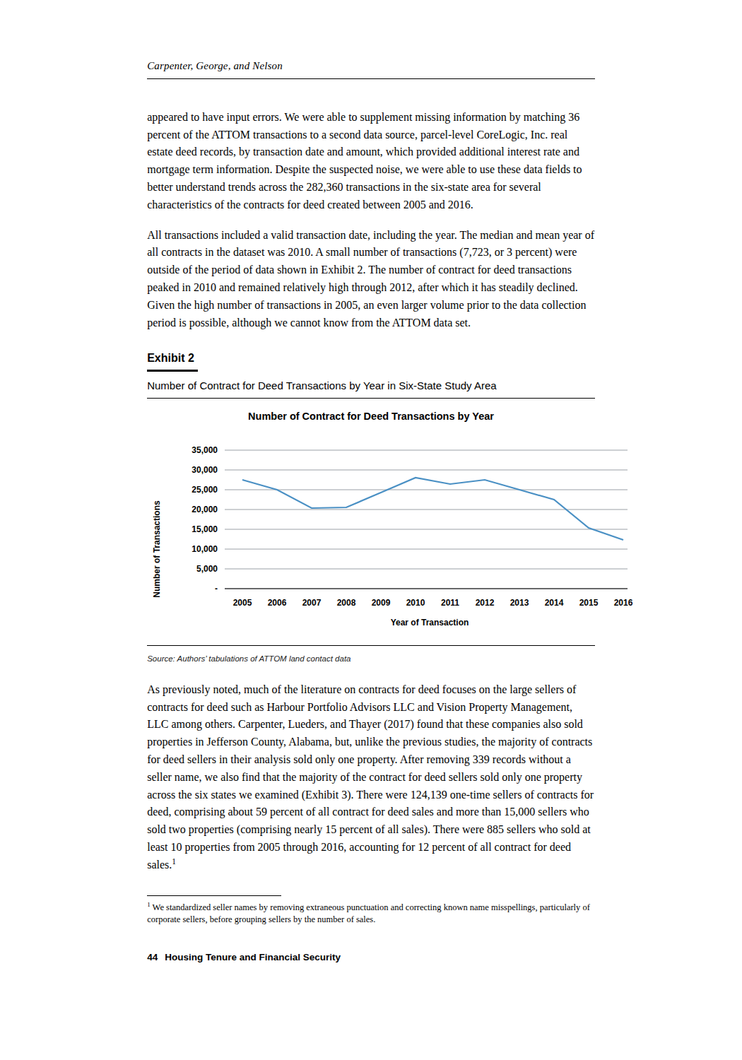Carpenter, George, and Nelson
appeared to have input errors. We were able to supplement missing information by matching 36 percent of the ATTOM transactions to a second data source, parcel-level CoreLogic, Inc. real estate deed records, by transaction date and amount, which provided additional interest rate and mortgage term information. Despite the suspected noise, we were able to use these data fields to better understand trends across the 282,360 transactions in the six-state area for several characteristics of the contracts for deed created between 2005 and 2016.
All transactions included a valid transaction date, including the year. The median and mean year of all contracts in the dataset was 2010. A small number of transactions (7,723, or 3 percent) were outside of the period of data shown in Exhibit 2. The number of contract for deed transactions peaked in 2010 and remained relatively high through 2012, after which it has steadily declined. Given the high number of transactions in 2005, an even larger volume prior to the data collection period is possible, although we cannot know from the ATTOM data set.
Exhibit 2
Number of Contract for Deed Transactions by Year in Six-State Study Area
Number of Contract for Deed Transactions by Year
Number of Transactions 35,000 30,000 25,000 20,000 15,000 10,000 5,000 - 2005 2006 2007 2008 2009 2010 2011 2012 2013 2014 2015 2016 Year of Transaction
Source: Authors’ tabulations of ATTOM land contact data
As previously noted, much of the literature on contracts for deed focuses on the large sellers of contracts for deed such as Harbour Portfolio Advisors LLC and Vision Property Management, LLC among others. Carpenter, Lueders, and Thayer (2017) found that these companies also sold properties in Jefferson County, Alabama, but, unlike the previous studies, the majority of contracts for deed sellers in their analysis sold only one property. After removing 339 records without a seller name, we also find that the majority of the contract for deed sellers sold only one property across the six states we examined (Exhibit 3). There were 124,139 one-time sellers of contracts for deed, comprising about 59 percent of all contract for deed sales and more than 15,000 sellers who sold two properties (comprising nearly 15 percent of all sales). There were 885 sellers who sold at least 10 properties from 2005 through 2016, accounting for 12 percent of all contract for deed sales.1
1 We standardized seller names by removing extraneous punctuation and correcting known name misspellings, particularly of corporate sellers, before grouping sellers by the number of sales.
44 Housing Tenure and Financial Security